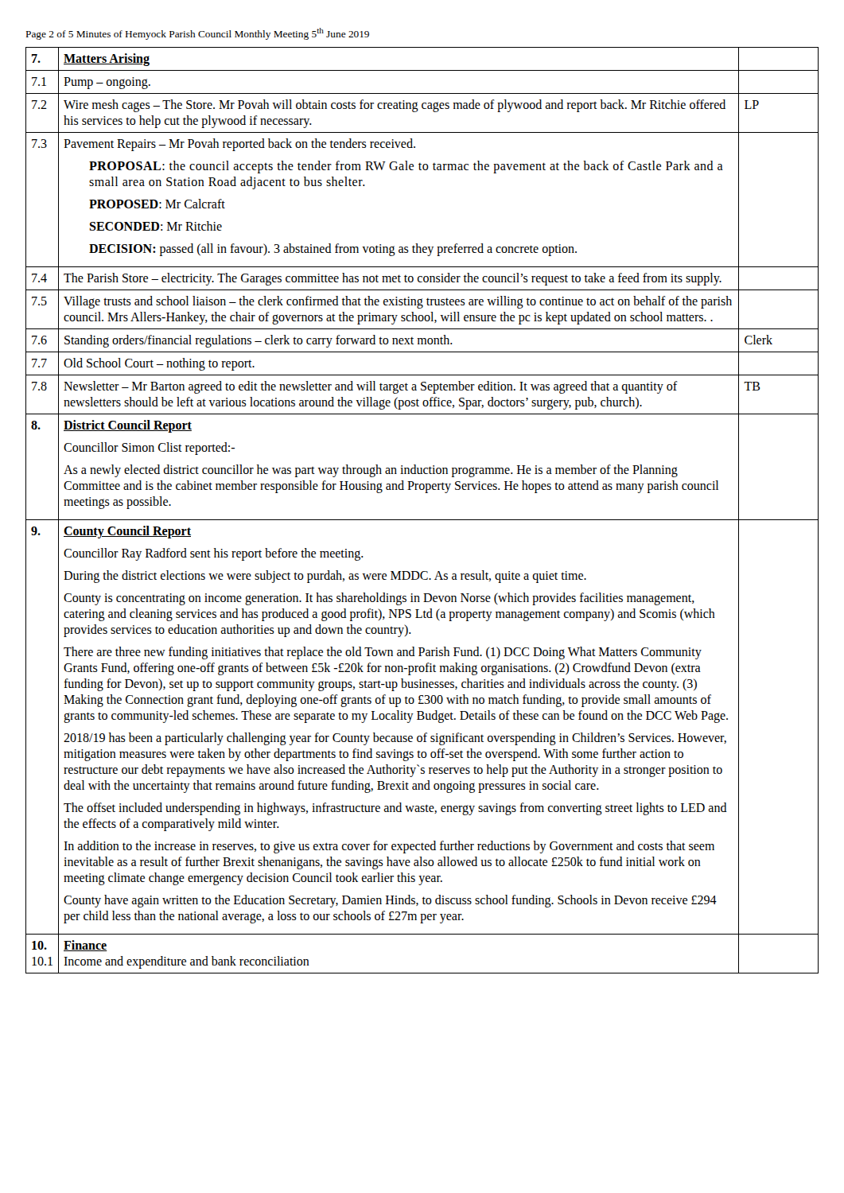Page 2 of 5 Minutes of Hemyock Parish Council Monthly Meeting 5th June 2019
| 7. | Matters Arising | |
| 7.1 | Pump – ongoing. | |
| 7.2 | Wire mesh cages – The Store. Mr Povah will obtain costs for creating cages made of plywood and report back. Mr Ritchie offered his services to help cut the plywood if necessary. | LP |
| 7.3 | Pavement Repairs – Mr Povah reported back on the tenders received. PROPOSAL : the council accepts the tender from RW Gale to tarmac the pavement at the back of Castle Park and a small area on Station Road adjacent to bus shelter. PROPOSED : Mr Calcraft SECONDED : Mr Ritchie DECISION: passed (all in favour). 3 abstained from voting as they preferred a concrete option. | |
| 7.4 | The Parish Store – electricity. The Garages committee has not met to consider the council’s request to take a feed from its supply. | |
| 7.5 | Village trusts and school liaison – the clerk confirmed that the existing trustees are willing to continue to act on behalf of the parish council. Mrs Allers-Hankey, the chair of governors at the primary school, will ensure the pc is kept updated on school matters. . | |
| 7.6 | Standing orders/financial regulations – clerk to carry forward to next month. | Clerk |
| 7.7 | Old School Court – nothing to report. | |
| 7.8 | Newsletter – Mr Barton agreed to edit the newsletter and will target a September edition. It was agreed that a quantity of newsletters should be left at various locations around the village (post office, Spar, doctors’ surgery, pub, church). | TB |
| 8. | District Council Report Councillor Simon Clist reported:- As a newly elected district councillor he was part way through an induction programme. He is a member of the Planning Committee and is the cabinet member responsible for Housing and Property Services. He hopes to attend as many parish council meetings as possible. | |
| 9. | County Council Report Councillor Ray Radford sent his report before the meeting. During the district elections we were subject to purdah, as were MDDC. As a result, quite a quiet time. County is concentrating on income generation. It has shareholdings in Devon Norse (which provides facilities management, catering and cleaning services and has produced a good profit), NPS Ltd (a property management company) and Scomis (which provides services to education authorities up and down the country). There are three new funding initiatives that replace the old Town and Parish Fund. (1) DCC Doing What Matters Community Grants Fund, offering one-off grants of between £5k -£20k for non-profit making organisations. (2) Crowdfund Devon (extra funding for Devon), set up to support community groups, start-up businesses, charities and individuals across the county. (3) Making the Connection grant fund, deploying one-off grants of up to £300 with no match funding, to provide small amounts of grants to community-led schemes. These are separate to my Locality Budget. Details of these can be found on the DCC Web Page. 2018/19 has been a particularly challenging year for County because of significant overspending in Children’s Services. However, mitigation measures were taken by other departments to find savings to off-set the overspend. With some further action to restructure our debt repayments we have also increased the Authority`s reserves to help put the Authority in a stronger position to deal with the uncertainty that remains around future funding, Brexit and ongoing pressures in social care. The offset included underspending in highways, infrastructure and waste, energy savings from converting street lights to LED and the effects of a comparatively mild winter. In addition to the increase in reserves, to give us extra cover for expected further reductions by Government and costs that seem inevitable as a result of further Brexit shenanigans, the savings have also allowed us to allocate £250k to fund initial work on meeting climate change emergency decision Council took earlier this year. County have again written to the Education Secretary, Damien Hinds, to discuss school funding. Schools in Devon receive £294 per child less than the national average, a loss to our schools of £27m per year. | |
| 10. 10.1 | Finance Income and expenditure and bank reconciliation | |